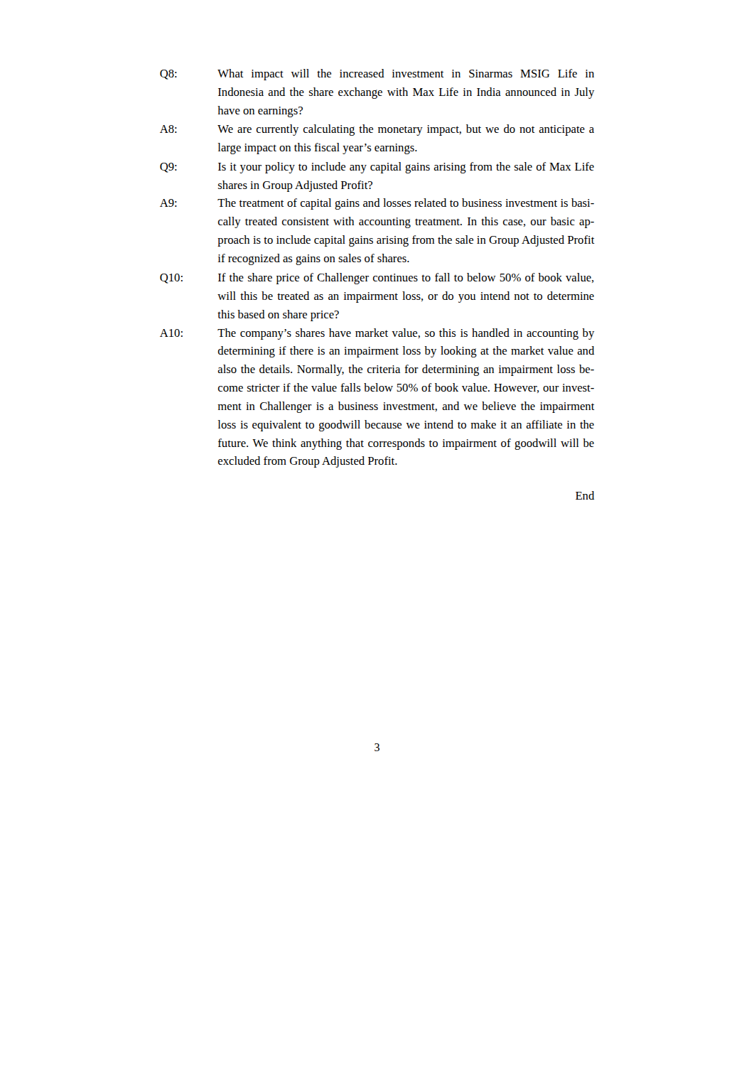| Q8: | What impact will the increased investment in Sinarmas MSIG Life in Indonesia and the share exchange with Max Life in India announced in July have on earnings? |
| A8: | We are currently calculating the monetary impact, but we do not anticipate a large impact on this fiscal year’s earnings. |
| Q9: | Is it your policy to include any capital gains arising from the sale of Max Life shares in Group Adjusted Profit? |
| A9: | The treatment of capital gains and losses related to business investment is basically treated consistent with accounting treatment. In this case, our basic approach is to include capital gains arising from the sale in Group Adjusted Profit if recognized as gains on sales of shares. |
| Q10: | If the share price of Challenger continues to fall to below 50% of book value, will this be treated as an impairment loss, or do you intend not to determine this based on share price? |
| A10: | The company’s shares have market value, so this is handled in accounting by determining if there is an impairment loss by looking at the market value and also the details. Normally, the criteria for determining an impairment loss become stricter if the value falls below 50% of book value. However, our investment in Challenger is a business investment, and we believe the impairment loss is equivalent to goodwill because we intend to make it an affiliate in the future. We think anything that corresponds to impairment of goodwill will be excluded from Group Adjusted Profit. |
End
3